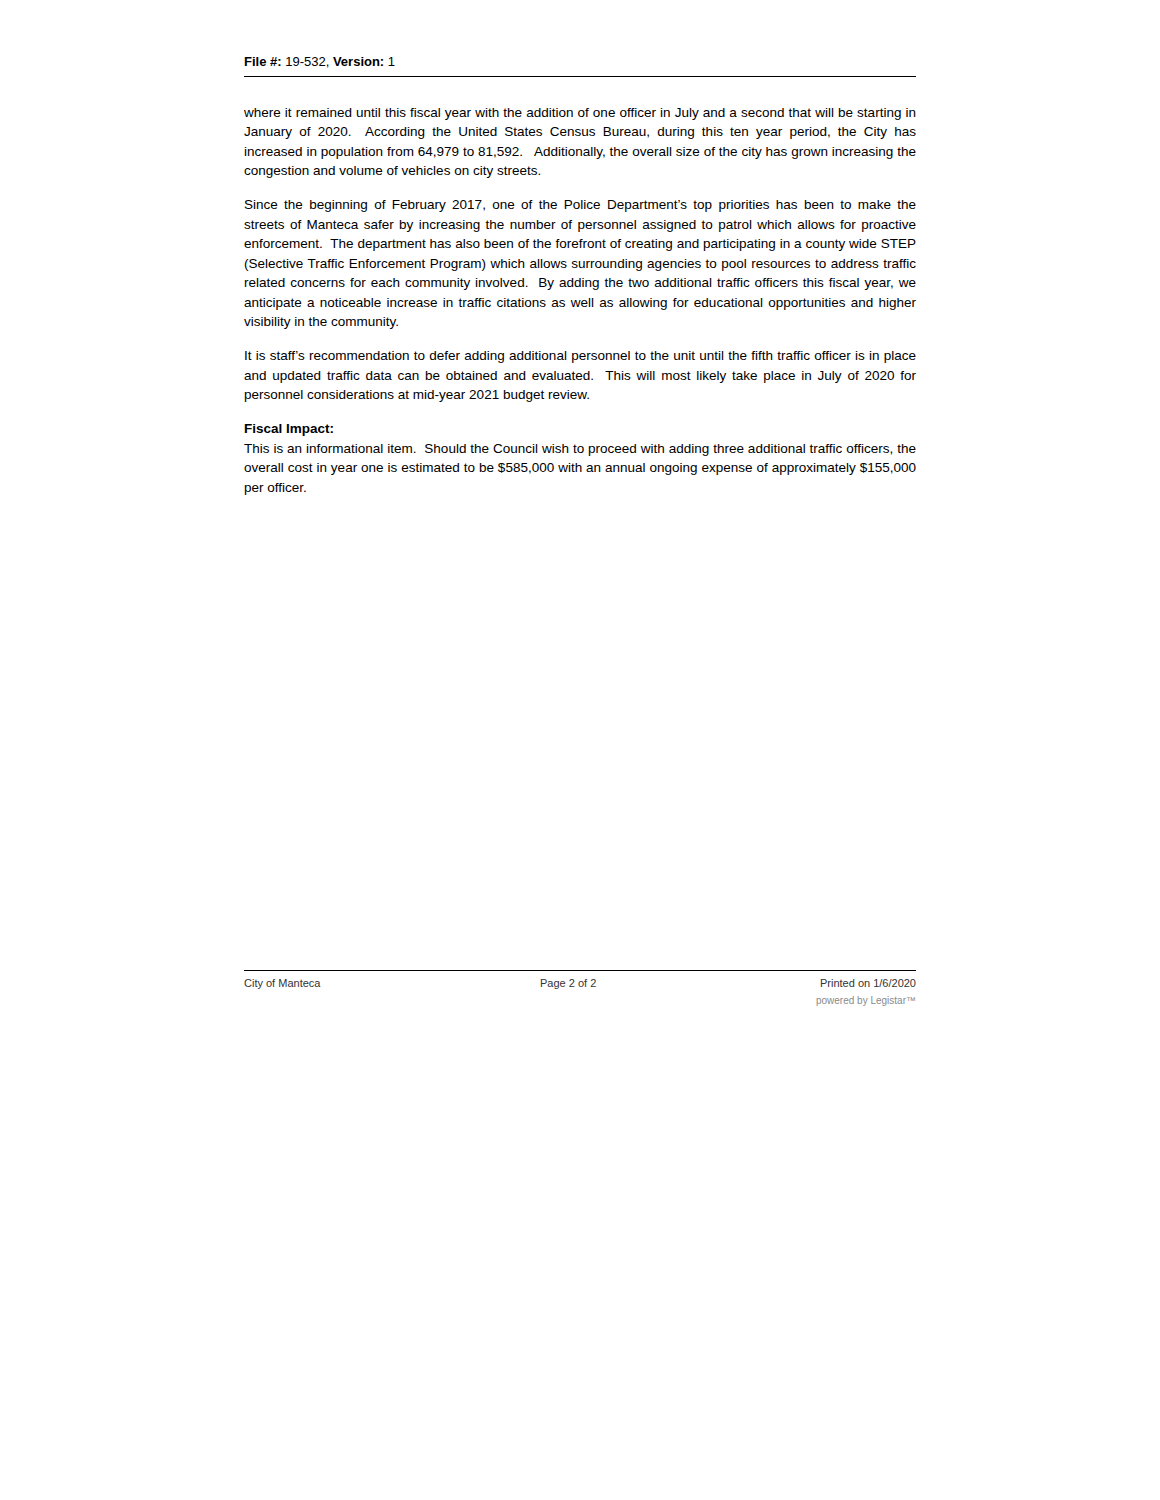File #: 19-532, Version: 1
where it remained until this fiscal year with the addition of one officer in July and a second that will be starting in January of 2020. According the United States Census Bureau, during this ten year period, the City has increased in population from 64,979 to 81,592. Additionally, the overall size of the city has grown increasing the congestion and volume of vehicles on city streets.
Since the beginning of February 2017, one of the Police Department’s top priorities has been to make the streets of Manteca safer by increasing the number of personnel assigned to patrol which allows for proactive enforcement. The department has also been of the forefront of creating and participating in a county wide STEP (Selective Traffic Enforcement Program) which allows surrounding agencies to pool resources to address traffic related concerns for each community involved. By adding the two additional traffic officers this fiscal year, we anticipate a noticeable increase in traffic citations as well as allowing for educational opportunities and higher visibility in the community.
It is staff’s recommendation to defer adding additional personnel to the unit until the fifth traffic officer is in place and updated traffic data can be obtained and evaluated. This will most likely take place in July of 2020 for personnel considerations at mid-year 2021 budget review.
Fiscal Impact:
This is an informational item. Should the Council wish to proceed with adding three additional traffic officers, the overall cost in year one is estimated to be $585,000 with an annual ongoing expense of approximately $155,000 per officer.
City of Manteca
Page 2 of 2
Printed on 1/6/2020 powered by Legistar™